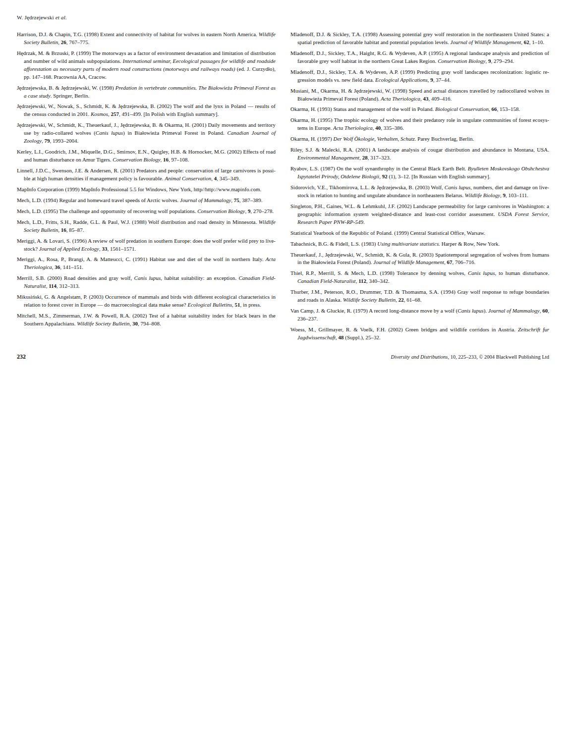W. Jędrzejewski et al.
Harrison, D.J. & Chapin, T.G. (1998) Extent and connectivity of habitat for wolves in eastern North America. Wildlife Society Bulletin, 26, 767–775.
Hędrzak, M. & Brzuski, P. (1999) The motorways as a factor of environment devastation and limitation of distribution and number of wild animals subpopulations. International seminar, Eecological passages for wildlife and roadside afforestation as necessary parts of modern road constructions (motorways and railways roads) (ed. J. Curzydło), pp. 147–168. Pracownia AA, Cracow.
Jędrzejewska, B. & Jędrzejewski, W. (1998) Predation in vertebrate communities. The Białowieża Primeval Forest as a case study. Springer, Berlin.
Jędrzejewski, W., Nowak, S., Schmidt, K. & Jędrzejewska, B. (2002) The wolf and the lynx in Poland — results of the census conducted in 2001. Kosmos, 257, 491–499. [In Polish with English summary].
Jędrzejewski, W., Schmidt, K., Theuerkauf, J., Jędrzejewska, B. & Okarma, H. (2001) Daily movements and territory use by radio-collared wolves (Canis lupus) in Białowieża Primeval Forest in Poland. Canadian Journal of Zoology, 79, 1993–2004.
Kerley, L.I., Goodrich, J.M., Miquelle, D.G., Smirnov, E.N., Quigley, H.B. & Hornocker, M.G. (2002) Effects of road and human disturbance on Amur Tigers. Conservation Biology, 16, 97–108.
Linnell, J.D.C., Swenson, J.E. & Andersen, R. (2001) Predators and people: conservation of large carnivores is possible at high human densities if management policy is favourable. Animal Conservation, 4, 345–349.
MapInfo Corporation (1999) MapInfo Professional 5.5 for Windows, New York, http//http://www.mapinfo.com.
Mech, L.D. (1994) Regular and homeward travel speeds of Arctic wolves. Journal of Mammalogy, 75, 387–389.
Mech, L.D. (1995) The challenge and opportunity of recovering wolf populations. Conservation Biology, 9, 270–278.
Mech, L.D., Fritts, S.H., Radde, G.L. & Paul, W.J. (1988) Wolf distribution and road density in Minnesota. Wildlife Society Bulletin, 16, 85–87.
Meriggi, A. & Lovari, S. (1996) A review of wolf predation in southern Europe: does the wolf prefer wild prey to livestock? Journal of Applied Ecology, 33, 1561–1571.
Meriggi, A., Rosa, P., Brangi, A. & Matteucci, C. (1991) Habitat use and diet of the wolf in northern Italy. Acta Theriologica, 36, 141–151.
Merrill, S.B. (2000) Road densities and gray wolf, Canis lupus, habitat suitability: an exception. Canadian Field-Naturalist, 114, 312–313.
Mikusiński, G. & Angelstam, P. (2003) Occurrence of mammals and birds with different ecological characteristics in relation to forest cover in Europe — do macroecological data make sense? Ecological Bulletins, 51, in press.
Mitchell, M.S., Zimmerman, J.W. & Powell, R.A. (2002) Test of a habitat suitability index for black bears in the Southern Appalachians. Wildlife Society Bulletin, 30, 794–808.
Mladenoff, D.J. & Sickley, T.A. (1998) Assessing potential grey wolf restoration in the northeastern United States: a spatial prediction of favorable habitat and potential population levels. Journal of Wildlife Management, 62, 1–10.
Mladenoff, D.J., Sickley, T.A., Haight, R.G. & Wydeven, A.P. (1995) A regional landscape analysis and prediction of favorable grey wolf habitat in the northern Great Lakes Region. Conservation Biology, 9, 279–294.
Mladenoff, D.J., Sickley, T.A. & Wydeven, A.P. (1999) Predicting gray wolf landscapes recolonization: logistic regression models vs. new field data. Ecological Applications, 9, 37–44.
Musiani, M., Okarma, H. & Jędrzejewski, W. (1998) Speed and actual distances travelled by radiocollared wolves in Białowieża Primeval Forest (Poland). Acta Theriologica, 43, 409–416.
Okarma, H. (1993) Status and management of the wolf in Poland. Biological Conservation, 66, 153–158.
Okarma, H. (1995) The trophic ecology of wolves and their predatory role in ungulate communities of forest ecosystems in Europe. Acta Theriologica, 40, 335–386.
Okarma, H. (1997) Der Wolf Ökologie, Verhalten, Schutz. Parey Buchverlag, Berlin.
Riley, S.J. & Malecki, R.A. (2001) A landscape analysis of cougar distribution and abundance in Montana, USA. Environmental Management, 28, 317–323.
Ryabov, L.S. (1987) On the wolf synanthrophy in the Central Black Earth Belt. Byulleten Moskovskogo Obshchestva Ispytatelei Prirody, Otdelene Biologii, 92 (1), 3–12. [In Russian with English summary].
Sidorovich, V.E., Tikhomirova, L.L. & Jędrzejewska, B. (2003) Wolf, Canis lupus, numbers, diet and damage on livestock in relation to hunting and ungulate abundance in northeastern Belarus. Wildlife Biology, 9, 103–111.
Singleton, P.H., Gaines, W.L. & Lehmkuhl, J.F. (2002) Landscape permeability for large carnivores in Washington: a geographic information system weighted-distance and least-cost corridor assessment. USDA Forest Service, Research Paper PNW-RP-549.
Statistical Yearbook of the Republic of Poland. (1999) Central Statistical Office, Warsaw.
Tabachnick, B.G. & Fidell, L.S. (1983) Using multivariate statistics. Harper & Row, New York.
Theuerkauf, J., Jędrzejewski, W., Schmidt, K. & Gula, R. (2003) Spatiotemporal segregation of wolves from humans in the Białowieża Forest (Poland). Journal of Wildlife Management, 67, 706–716.
Thiel, R.P., Merrill, S. & Mech, L.D. (1998) Tolerance by denning wolves, Canis lupus, to human disturbance. Canadian Field-Naturalist, 112, 340–342.
Thurber, J.M., Peterson, R.O., Drummer, T.D. & Thomasma, S.A. (1994) Gray wolf response to refuge boundaries and roads in Alaska. Wildlife Society Bulletin, 22, 61–68.
Van Camp, J. & Gluckie, R. (1979) A record long-distance move by a wolf (Canis lupus). Journal of Mammalogy, 60, 236–237.
Woess, M., Grillmayer, R. & Voelk, F.H. (2002) Green bridges and wildlife corridors in Austria. Zeitschrift fur Jagdwissenschaft, 48 (Suppl.), 25–32.
232 Diversity and Distributions, 10, 225–233, © 2004 Blackwell Publishing Ltd